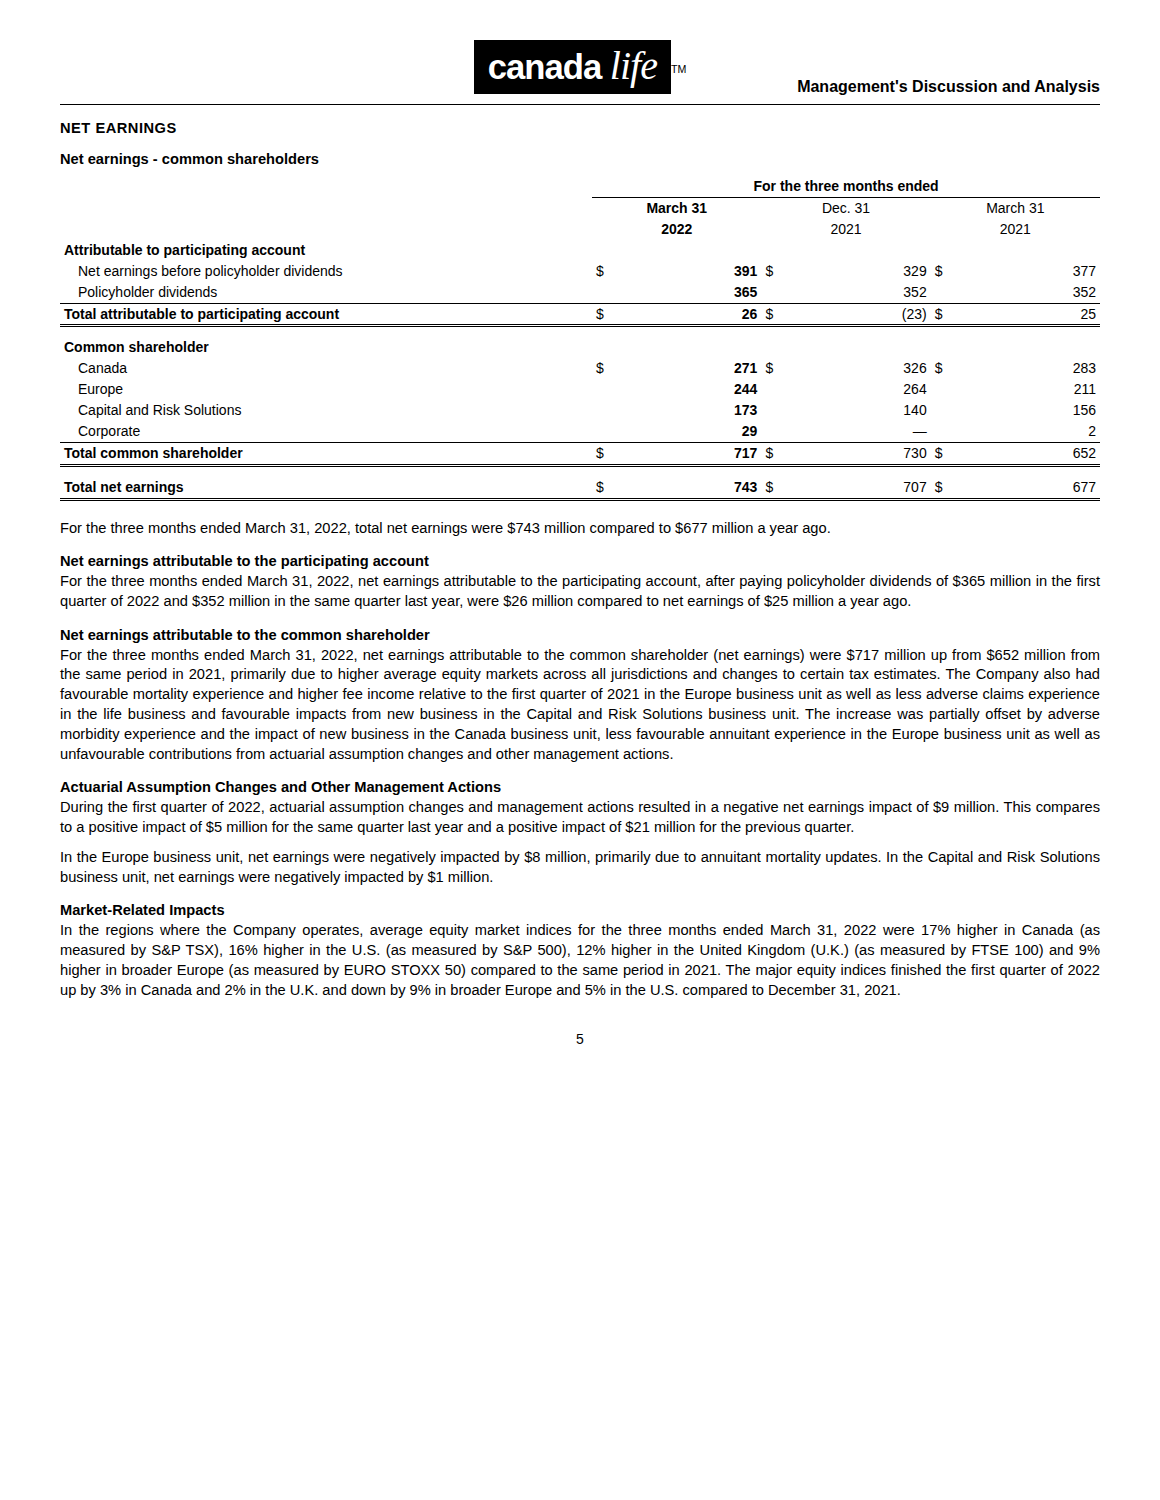canada life TM
Management's Discussion and Analysis
NET EARNINGS
Net earnings - common shareholders
| | For the three months ended |
| | March 31 | Dec. 31 | March 31 |
| | 2022 | 2021 | 2021 |
| Attributable to participating account | |
| Net earnings before policyholder dividends | $ | 391 | $ | 329 | $ | 377 |
| Policyholder dividends | | 365 | | 352 | | 352 |
| Total attributable to participating account | $ | 26 | $ | (23) | $ | 25 |
| Common shareholder | |
| Canada | $ | 271 | $ | 326 | $ | 283 |
| Europe | | 244 | | 264 | | 211 |
| Capital and Risk Solutions | | 173 | | 140 | | 156 |
| Corporate | | 29 | | — | | 2 |
| Total common shareholder | $ | 717 | $ | 730 | $ | 652 |
| Total net earnings | $ | 743 | $ | 707 | $ | 677 |
For the three months ended March 31, 2022, total net earnings were $743 million compared to $677 million a year ago.
Net earnings attributable to the participating account
For the three months ended March 31, 2022, net earnings attributable to the participating account, after paying policyholder dividends of $365 million in the first quarter of 2022 and $352 million in the same quarter last year, were $26 million compared to net earnings of $25 million a year ago.
Net earnings attributable to the common shareholder
For the three months ended March 31, 2022, net earnings attributable to the common shareholder (net earnings) were $717 million up from $652 million from the same period in 2021, primarily due to higher average equity markets across all jurisdictions and changes to certain tax estimates. The Company also had favourable mortality experience and higher fee income relative to the first quarter of 2021 in the Europe business unit as well as less adverse claims experience in the life business and favourable impacts from new business in the Capital and Risk Solutions business unit. The increase was partially offset by adverse morbidity experience and the impact of new business in the Canada business unit, less favourable annuitant experience in the Europe business unit as well as unfavourable contributions from actuarial assumption changes and other management actions.
Actuarial Assumption Changes and Other Management Actions
During the first quarter of 2022, actuarial assumption changes and management actions resulted in a negative net earnings impact of $9 million. This compares to a positive impact of $5 million for the same quarter last year and a positive impact of $21 million for the previous quarter.
In the Europe business unit, net earnings were negatively impacted by $8 million, primarily due to annuitant mortality updates. In the Capital and Risk Solutions business unit, net earnings were negatively impacted by $1 million.
Market-Related Impacts
In the regions where the Company operates, average equity market indices for the three months ended March 31, 2022 were 17% higher in Canada (as measured by S&P TSX), 16% higher in the U.S. (as measured by S&P 500), 12% higher in the United Kingdom (U.K.) (as measured by FTSE 100) and 9% higher in broader Europe (as measured by EURO STOXX 50) compared to the same period in 2021. The major equity indices finished the first quarter of 2022 up by 3% in Canada and 2% in the U.K. and down by 9% in broader Europe and 5% in the U.S. compared to December 31, 2021.
5